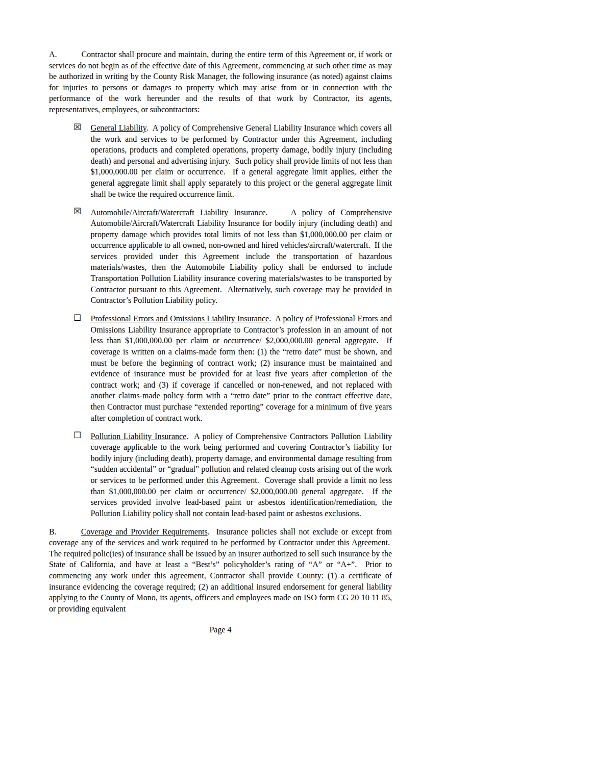A. Contractor shall procure and maintain, during the entire term of this Agreement or, if work or services do not begin as of the effective date of this Agreement, commencing at such other time as may be authorized in writing by the County Risk Manager, the following insurance (as noted) against claims for injuries to persons or damages to property which may arise from or in connection with the performance of the work hereunder and the results of that work by Contractor, its agents, representatives, employees, or subcontractors:
☒ General Liability. A policy of Comprehensive General Liability Insurance which covers all the work and services to be performed by Contractor under this Agreement, including operations, products and completed operations, property damage, bodily injury (including death) and personal and advertising injury. Such policy shall provide limits of not less than $1,000,000.00 per claim or occurrence. If a general aggregate limit applies, either the general aggregate limit shall apply separately to this project or the general aggregate limit shall be twice the required occurrence limit.
☒ Automobile/Aircraft/Watercraft Liability Insurance. A policy of Comprehensive Automobile/Aircraft/Watercraft Liability Insurance for bodily injury (including death) and property damage which provides total limits of not less than $1,000,000.00 per claim or occurrence applicable to all owned, non-owned and hired vehicles/aircraft/watercraft. If the services provided under this Agreement include the transportation of hazardous materials/wastes, then the Automobile Liability policy shall be endorsed to include Transportation Pollution Liability insurance covering materials/wastes to be transported by Contractor pursuant to this Agreement. Alternatively, such coverage may be provided in Contractor’s Pollution Liability policy.
☐ Professional Errors and Omissions Liability Insurance. A policy of Professional Errors and Omissions Liability Insurance appropriate to Contractor’s profession in an amount of not less than $1,000,000.00 per claim or occurrence/ $2,000,000.00 general aggregate. If coverage is written on a claims-made form then: (1) the “retro date” must be shown, and must be before the beginning of contract work; (2) insurance must be maintained and evidence of insurance must be provided for at least five years after completion of the contract work; and (3) if coverage if cancelled or non-renewed, and not replaced with another claims-made policy form with a “retro date” prior to the contract effective date, then Contractor must purchase “extended reporting” coverage for a minimum of five years after completion of contract work.
☐ Pollution Liability Insurance. A policy of Comprehensive Contractors Pollution Liability coverage applicable to the work being performed and covering Contractor’s liability for bodily injury (including death), property damage, and environmental damage resulting from “sudden accidental” or “gradual” pollution and related cleanup costs arising out of the work or services to be performed under this Agreement. Coverage shall provide a limit no less than $1,000,000.00 per claim or occurrence/ $2,000,000.00 general aggregate. If the services provided involve lead-based paint or asbestos identification/remediation, the Pollution Liability policy shall not contain lead-based paint or asbestos exclusions.
B. Coverage and Provider Requirements. Insurance policies shall not exclude or except from coverage any of the services and work required to be performed by Contractor under this Agreement. The required polic(ies) of insurance shall be issued by an insurer authorized to sell such insurance by the State of California, and have at least a “Best’s” policyholder’s rating of “A” or “A+”. Prior to commencing any work under this agreement, Contractor shall provide County: (1) a certificate of insurance evidencing the coverage required; (2) an additional insured endorsement for general liability applying to the County of Mono, its agents, officers and employees made on ISO form CG 20 10 11 85, or providing equivalent
Page 4